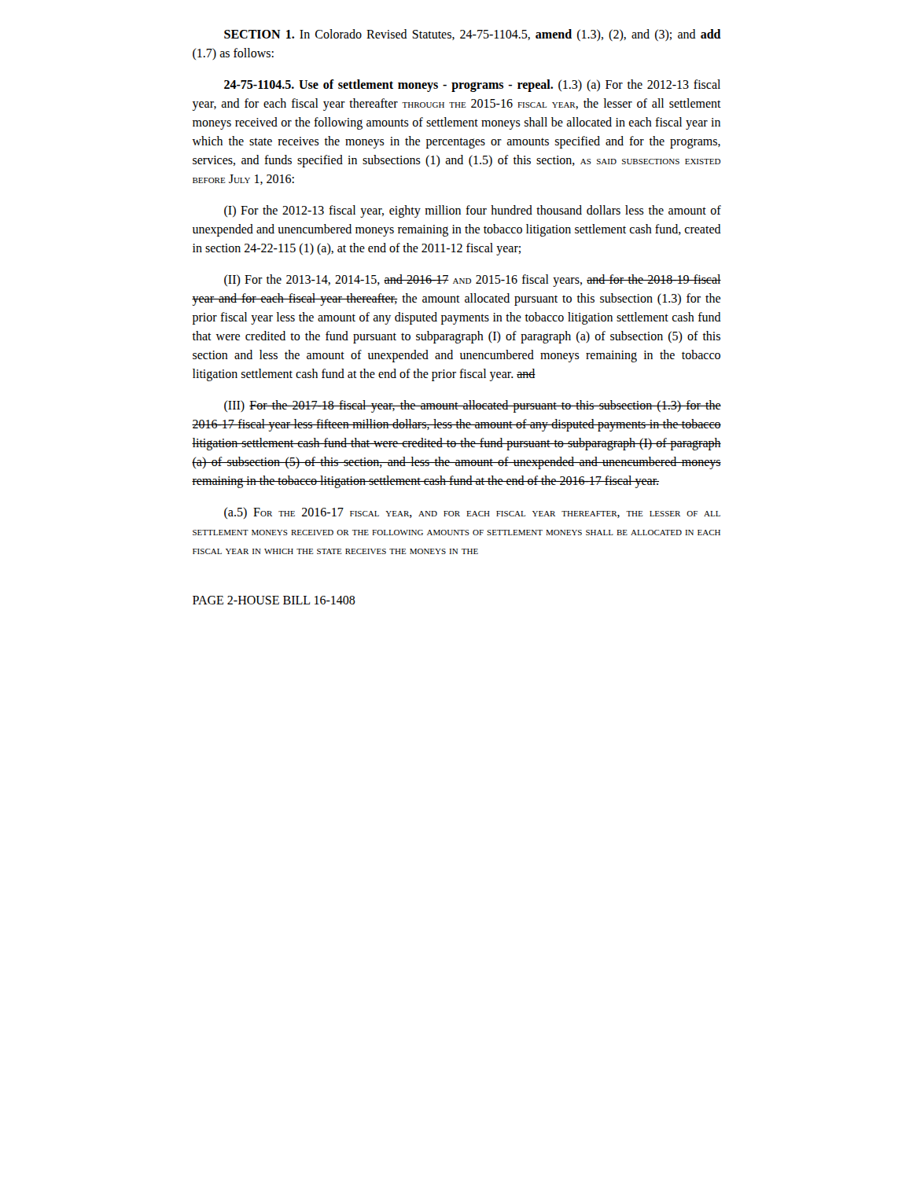SECTION 1. In Colorado Revised Statutes, 24-75-1104.5, amend (1.3), (2), and (3); and add (1.7) as follows:
24-75-1104.5. Use of settlement moneys - programs - repeal. (1.3) (a) For the 2012-13 fiscal year, and for each fiscal year thereafter through the 2015-16 fiscal year, the lesser of all settlement moneys received or the following amounts of settlement moneys shall be allocated in each fiscal year in which the state receives the moneys in the percentages or amounts specified and for the programs, services, and funds specified in subsections (1) and (1.5) of this section, as said subsections existed before July 1, 2016:
(I) For the 2012-13 fiscal year, eighty million four hundred thousand dollars less the amount of unexpended and unencumbered moneys remaining in the tobacco litigation settlement cash fund, created in section 24-22-115 (1) (a), at the end of the 2011-12 fiscal year;
(II) For the 2013-14, 2014-15, and 2016-17 and 2015-16 fiscal years, and for the 2018-19 fiscal year and for each fiscal year thereafter, the amount allocated pursuant to this subsection (1.3) for the prior fiscal year less the amount of any disputed payments in the tobacco litigation settlement cash fund that were credited to the fund pursuant to subparagraph (I) of paragraph (a) of subsection (5) of this section and less the amount of unexpended and unencumbered moneys remaining in the tobacco litigation settlement cash fund at the end of the prior fiscal year. and
(III) For the 2017-18 fiscal year, the amount allocated pursuant to this subsection (1.3) for the 2016-17 fiscal year less fifteen million dollars, less the amount of any disputed payments in the tobacco litigation settlement cash fund that were credited to the fund pursuant to subparagraph (I) of paragraph (a) of subsection (5) of this section, and less the amount of unexpended and unencumbered moneys remaining in the tobacco litigation settlement cash fund at the end of the 2016-17 fiscal year.
(a.5) For the 2016-17 fiscal year, and for each fiscal year thereafter, the lesser of all settlement moneys received or the following amounts of settlement moneys shall be allocated in each fiscal year in which the state receives the moneys in the
PAGE 2-HOUSE BILL 16-1408